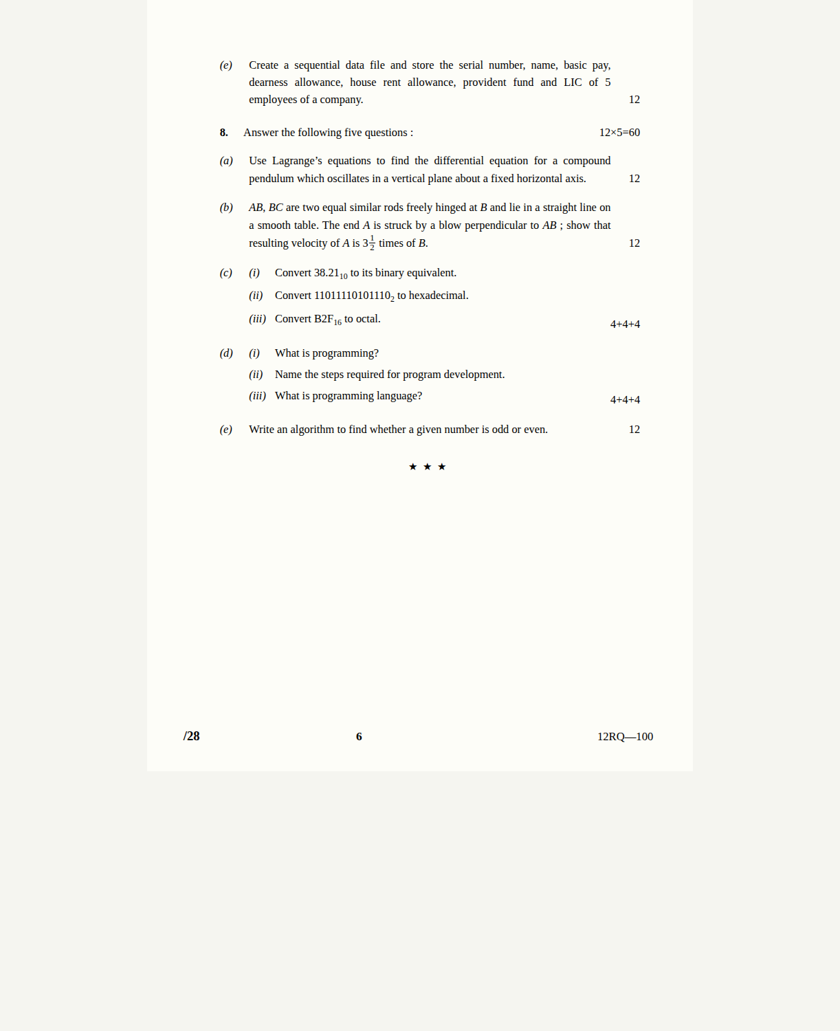(e)
Create a sequential data file and store the serial number, name, basic pay, dearness allowance, house rent allowance, provident fund and LIC of 5 employees of a company. 12
8.
Answer the following five questions : 12×5=60
(a)
Use Lagrange’s equations to find the differential equation for a compound pendulum which oscillates in a vertical plane about a fixed horizontal axis. 12
(b)
AB, BC are two equal similar rods freely hinged at B and lie in a straight line on a smooth table. The end A is struck by a blow perpendicular to AB ; show that resulting velocity of A is 312 times of B. 12
(c)
(i)
Convert 38.2110 to its binary equivalent.
(ii)
Convert 110111101011102 to hexadecimal.
(iii)
Convert B2F16 to octal.
4+4+4
(d)
(i)
What is programming?
(ii)
Name the steps required for program development.
(iii)
What is programming language?
4+4+4
(e)
Write an algorithm to find whether a given number is odd or even. 12
★★★
/28
6
12RQ—100